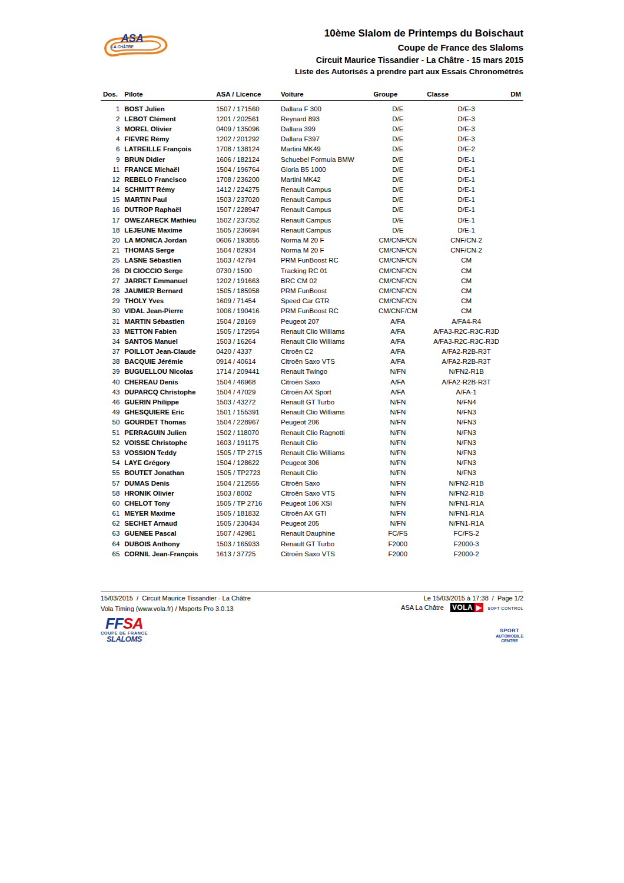ASA LA CHÂTRE
10ème Slalom de Printemps du Boischaut
Coupe de France des Slaloms
Circuit Maurice Tissandier - La Châtre - 15 mars 2015
Liste des Autorisés à prendre part aux Essais Chronométrés
| Dos. | Pilote | ASA / Licence | Voiture | Groupe | Classe | DM |
| --- | --- | --- | --- | --- | --- | --- |
| 1 | BOST Julien | 1507 / 171560 | Dallara F 300 | D/E | D/E-3 | |
| 2 | LEBOT Clément | 1201 / 202561 | Reynard 893 | D/E | D/E-3 | |
| 3 | MOREL Olivier | 0409 / 135096 | Dallara 399 | D/E | D/E-3 | |
| 4 | FIEVRE Rémy | 1202 / 201292 | Dallara F397 | D/E | D/E-3 | |
| 6 | LATREILLE François | 1708 / 138124 | Martini MK49 | D/E | D/E-2 | |
| 9 | BRUN Didier | 1606 / 182124 | Schuebel Formula BMW | D/E | D/E-1 | |
| 11 | FRANCE Michaël | 1504 / 196764 | Gloria B5 1000 | D/E | D/E-1 | |
| 12 | REBELO Francisco | 1708 / 236200 | Martini MK42 | D/E | D/E-1 | |
| 14 | SCHMITT Rémy | 1412 / 224275 | Renault Campus | D/E | D/E-1 | |
| 15 | MARTIN Paul | 1503 / 237020 | Renault Campus | D/E | D/E-1 | |
| 16 | DUTROP Raphaël | 1507 / 228947 | Renault Campus | D/E | D/E-1 | |
| 17 | OWEZARECK Mathieu | 1502 / 237352 | Renault Campus | D/E | D/E-1 | |
| 18 | LEJEUNE Maxime | 1505 / 236694 | Renault Campus | D/E | D/E-1 | |
| 20 | LA MONICA Jordan | 0606 / 193855 | Norma M 20 F | CM/CNF/CN | CNF/CN-2 | |
| 21 | THOMAS Serge | 1504 / 82934 | Norma M 20 F | CM/CNF/CN | CNF/CN-2 | |
| 25 | LASNE Sébastien | 1503 / 42794 | PRM FunBoost RC | CM/CNF/CN | CM | |
| 26 | DI CIOCCIO Serge | 0730 / 1500 | Tracking RC 01 | CM/CNF/CN | CM | |
| 27 | JARRET Emmanuel | 1202 / 191663 | BRC CM 02 | CM/CNF/CN | CM | |
| 28 | JAUMIER Bernard | 1505 / 185958 | PRM FunBoost | CM/CNF/CN | CM | |
| 29 | THOLY Yves | 1609 / 71454 | Speed Car GTR | CM/CNF/CN | CM | |
| 30 | VIDAL Jean-Pierre | 1006 / 190416 | PRM FunBoost RC | CM/CNF/CM | CM | |
| 31 | MARTIN Sébastien | 1504 / 28169 | Peugeot 207 | A/FA | A/FA4-R4 | |
| 33 | METTON Fabien | 1505 / 172954 | Renault Clio Williams | A/FA | A/FA3-R2C-R3C-R3D | |
| 34 | SANTOS Manuel | 1503 / 16264 | Renault Clio Williams | A/FA | A/FA3-R2C-R3C-R3D | |
| 37 | POILLOT Jean-Claude | 0420 / 4337 | Citroën C2 | A/FA | A/FA2-R2B-R3T | |
| 38 | BACQUIE Jérémie | 0914 / 40614 | Citroën Saxo VTS | A/FA | A/FA2-R2B-R3T | |
| 39 | BUGUELLOU Nicolas | 1714 / 209441 | Renault Twingo | N/FN | N/FN2-R1B | |
| 40 | CHEREAU Denis | 1504 / 46968 | Citroën Saxo | A/FA | A/FA2-R2B-R3T | |
| 43 | DUPARCQ Christophe | 1504 / 47029 | Citroën AX Sport | A/FA | A/FA-1 | |
| 46 | GUERIN Philippe | 1503 / 43272 | Renault GT Turbo | N/FN | N/FN4 | |
| 49 | GHESQUIERE Eric | 1501 / 155391 | Renault Clio Williams | N/FN | N/FN3 | |
| 50 | GOURDET Thomas | 1504 / 228967 | Peugeot 206 | N/FN | N/FN3 | |
| 51 | PERRAGUIN Julien | 1502 / 118070 | Renault Clio Ragnotti | N/FN | N/FN3 | |
| 52 | VOISSE Christophe | 1603 / 191175 | Renault Clio | N/FN | N/FN3 | |
| 53 | VOSSION Teddy | 1505 / TP 2715 | Renault Clio Williams | N/FN | N/FN3 | |
| 54 | LAYE Grégory | 1504 / 128622 | Peugeot 306 | N/FN | N/FN3 | |
| 55 | BOUTET Jonathan | 1505 / TP2723 | Renault Clio | N/FN | N/FN3 | |
| 57 | DUMAS Denis | 1504 / 212555 | Citroën Saxo | N/FN | N/FN2-R1B | |
| 58 | HRONIK Olivier | 1503 / 8002 | Citroën Saxo VTS | N/FN | N/FN2-R1B | |
| 60 | CHELOT Tony | 1505 / TP 2716 | Peugeot 106 XSI | N/FN | N/FN1-R1A | |
| 61 | MEYER Maxime | 1505 / 181832 | Citroën AX GTI | N/FN | N/FN1-R1A | |
| 62 | SECHET Arnaud | 1505 / 230434 | Peugeot 205 | N/FN | N/FN1-R1A | |
| 63 | GUENEE Pascal | 1507 / 42981 | Renault Dauphine | FC/FS | FC/FS-2 | |
| 64 | DUBOIS Anthony | 1503 / 165933 | Renault GT Turbo | F2000 | F2000-3 | |
| 65 | CORNIL Jean-François | 1613 / 37725 | Citroën Saxo VTS | F2000 | F2000-2 | |
15/03/2015 / Circuit Maurice Tissandier - La Châtre
Le 15/03/2015 à 17:38 / Page 1/2
Vola Timing (www.vola.fr) / Msports Pro 3.0.13
ASA La Châtre VOLA▶ SOFT CONTROL
FFSA
COUPE DE FRANCE
SLALOMS
SPORT
AUTOMOBILE
CENTRE